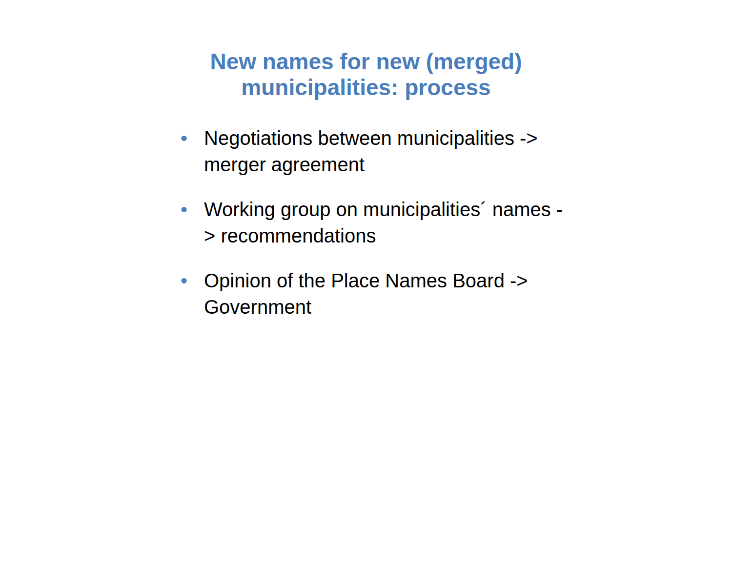New names for new (merged) municipalities: process
Negotiations between municipalities -> merger agreement
Working group on municipalities´ names -> recommendations
Opinion of the Place Names Board -> Government